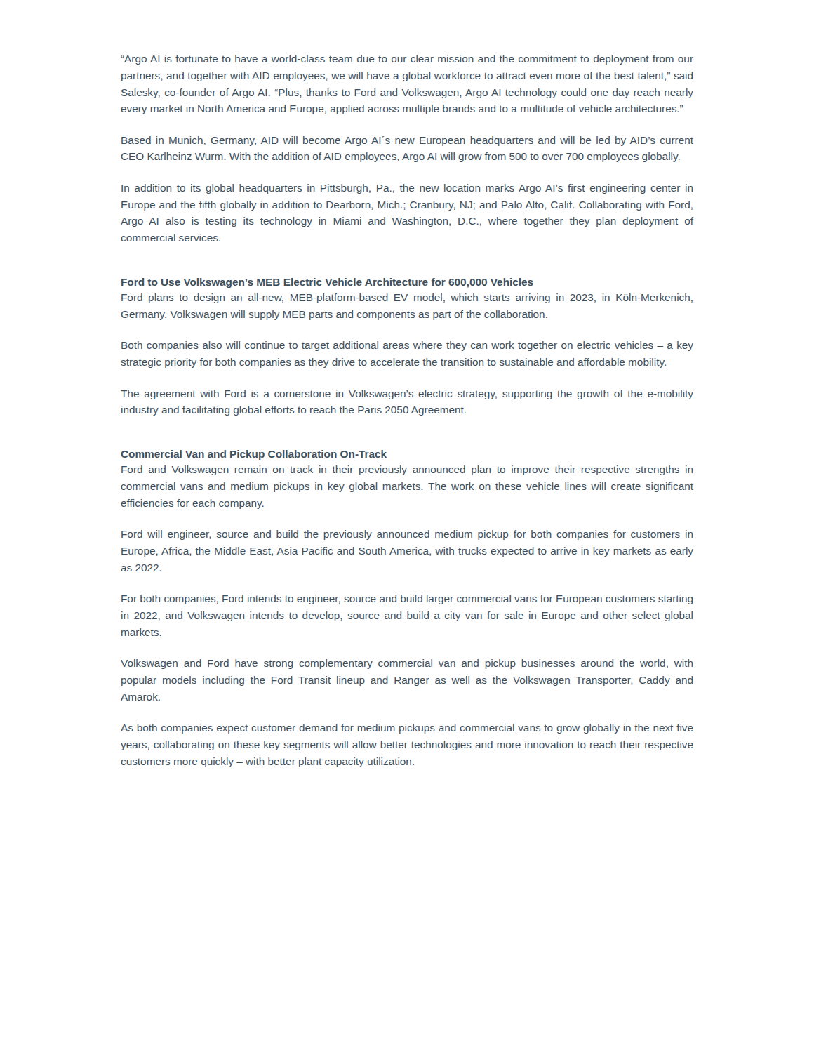“Argo AI is fortunate to have a world-class team due to our clear mission and the commitment to deployment from our partners, and together with AID employees, we will have a global workforce to attract even more of the best talent,” said Salesky, co-founder of Argo AI. “Plus, thanks to Ford and Volkswagen, Argo AI technology could one day reach nearly every market in North America and Europe, applied across multiple brands and to a multitude of vehicle architectures.”
Based in Munich, Germany, AID will become Argo AI´s new European headquarters and will be led by AID’s current CEO Karlheinz Wurm. With the addition of AID employees, Argo AI will grow from 500 to over 700 employees globally.
In addition to its global headquarters in Pittsburgh, Pa., the new location marks Argo AI’s first engineering center in Europe and the fifth globally in addition to Dearborn, Mich.; Cranbury, NJ; and Palo Alto, Calif. Collaborating with Ford, Argo AI also is testing its technology in Miami and Washington, D.C., where together they plan deployment of commercial services.
Ford to Use Volkswagen’s MEB Electric Vehicle Architecture for 600,000 Vehicles
Ford plans to design an all-new, MEB-platform-based EV model, which starts arriving in 2023, in Köln-Merkenich, Germany. Volkswagen will supply MEB parts and components as part of the collaboration.
Both companies also will continue to target additional areas where they can work together on electric vehicles – a key strategic priority for both companies as they drive to accelerate the transition to sustainable and affordable mobility.
The agreement with Ford is a cornerstone in Volkswagen’s electric strategy, supporting the growth of the e-mobility industry and facilitating global efforts to reach the Paris 2050 Agreement.
Commercial Van and Pickup Collaboration On-Track
Ford and Volkswagen remain on track in their previously announced plan to improve their respective strengths in commercial vans and medium pickups in key global markets. The work on these vehicle lines will create significant efficiencies for each company.
Ford will engineer, source and build the previously announced medium pickup for both companies for customers in Europe, Africa, the Middle East, Asia Pacific and South America, with trucks expected to arrive in key markets as early as 2022.
For both companies, Ford intends to engineer, source and build larger commercial vans for European customers starting in 2022, and Volkswagen intends to develop, source and build a city van for sale in Europe and other select global markets.
Volkswagen and Ford have strong complementary commercial van and pickup businesses around the world, with popular models including the Ford Transit lineup and Ranger as well as the Volkswagen Transporter, Caddy and Amarok.
As both companies expect customer demand for medium pickups and commercial vans to grow globally in the next five years, collaborating on these key segments will allow better technologies and more innovation to reach their respective customers more quickly – with better plant capacity utilization.